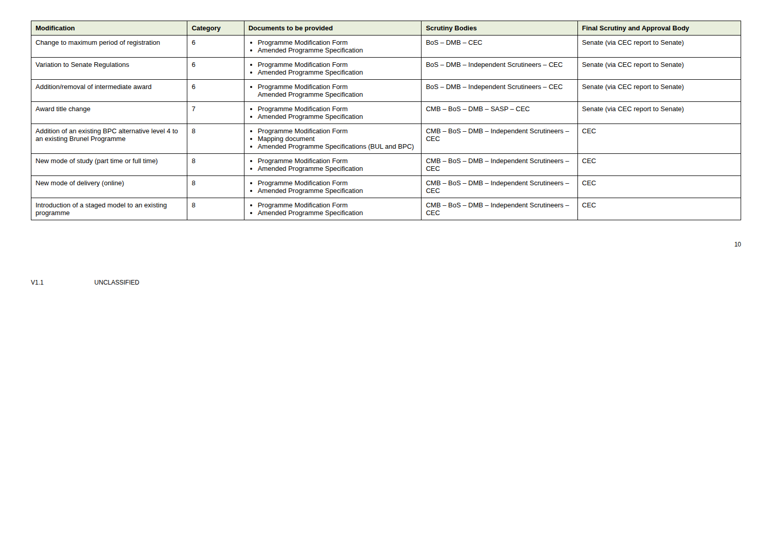| Modification | Category | Documents to be provided | Scrutiny Bodies | Final Scrutiny and Approval Body |
| --- | --- | --- | --- | --- |
| Change to maximum period of registration | 6 | Programme Modification Form Amended Programme Specification | BoS – DMB – CEC | Senate (via CEC report to Senate) |
| Variation to Senate Regulations | 6 | Programme Modification Form Amended Programme Specification | BoS – DMB – Independent Scrutineers – CEC | Senate (via CEC report to Senate) |
| Addition/removal of intermediate award | 6 | Programme Modification Form Amended Programme Specification | BoS – DMB – Independent Scrutineers – CEC | Senate (via CEC report to Senate) |
| Award title change | 7 | Programme Modification Form Amended Programme Specification | CMB – BoS – DMB – SASP – CEC | Senate (via CEC report to Senate) |
| Addition of an existing BPC alternative level 4 to an existing Brunel Programme | 8 | Programme Modification Form Mapping document Amended Programme Specifications (BUL and BPC) | CMB – BoS – DMB – Independent Scrutineers – CEC | CEC |
| New mode of study (part time or full time) | 8 | Programme Modification Form Amended Programme Specification | CMB – BoS – DMB – Independent Scrutineers – CEC | CEC |
| New mode of delivery (online) | 8 | Programme Modification Form Amended Programme Specification | CMB – BoS – DMB – Independent Scrutineers – CEC | CEC |
| Introduction of a staged model to an existing programme | 8 | Programme Modification Form Amended Programme Specification | CMB – BoS – DMB – Independent Scrutineers – CEC | CEC |
10
V1.1 UNCLASSIFIED